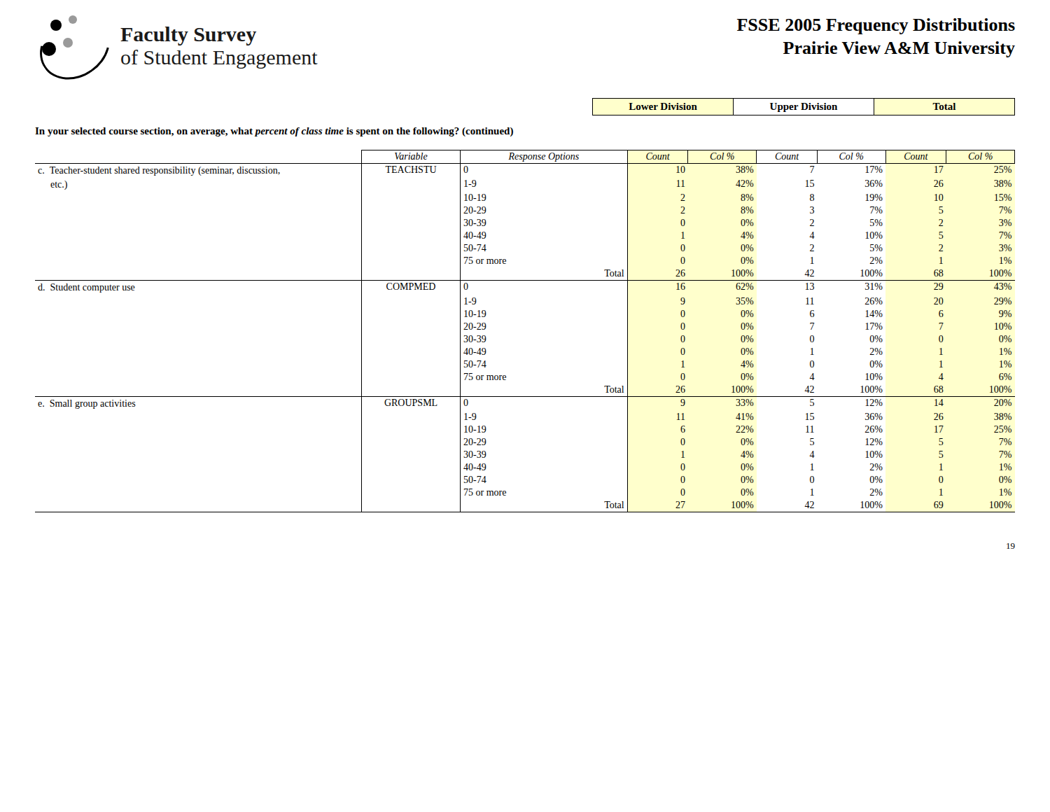Faculty Survey
of Student Engagement
FSSE 2005 Frequency Distributions
Prairie View A&M University
Lower Division
Upper Division
Total
In your selected course section, on average, what percent of class time is spent on the following? (continued)
| | Variable | Response Options | Count | Col % | Count | Col % | Count | Col % |
| c. Teacher-student shared responsibility (seminar, discussion, | TEACHSTU | 0 | 10 | 38% | 7 | 17% | 17 | 25% |
| etc.) | | 1-9 | 11 | 42% | 15 | 36% | 26 | 38% |
| | | 10-19 | 2 | 8% | 8 | 19% | 10 | 15% |
| | | 20-29 | 2 | 8% | 3 | 7% | 5 | 7% |
| | | 30-39 | 0 | 0% | 2 | 5% | 2 | 3% |
| | | 40-49 | 1 | 4% | 4 | 10% | 5 | 7% |
| | | 50-74 | 0 | 0% | 2 | 5% | 2 | 3% |
| | | 75 or more | 0 | 0% | 1 | 2% | 1 | 1% |
| | | Total | 26 | 100% | 42 | 100% | 68 | 100% |
| d. Student computer use | COMPMED | 0 | 16 | 62% | 13 | 31% | 29 | 43% |
| | | 1-9 | 9 | 35% | 11 | 26% | 20 | 29% |
| | | 10-19 | 0 | 0% | 6 | 14% | 6 | 9% |
| | | 20-29 | 0 | 0% | 7 | 17% | 7 | 10% |
| | | 30-39 | 0 | 0% | 0 | 0% | 0 | 0% |
| | | 40-49 | 0 | 0% | 1 | 2% | 1 | 1% |
| | | 50-74 | 1 | 4% | 0 | 0% | 1 | 1% |
| | | 75 or more | 0 | 0% | 4 | 10% | 4 | 6% |
| | | Total | 26 | 100% | 42 | 100% | 68 | 100% |
| e. Small group activities | GROUPSML | 0 | 9 | 33% | 5 | 12% | 14 | 20% |
| | | 1-9 | 11 | 41% | 15 | 36% | 26 | 38% |
| | | 10-19 | 6 | 22% | 11 | 26% | 17 | 25% |
| | | 20-29 | 0 | 0% | 5 | 12% | 5 | 7% |
| | | 30-39 | 1 | 4% | 4 | 10% | 5 | 7% |
| | | 40-49 | 0 | 0% | 1 | 2% | 1 | 1% |
| | | 50-74 | 0 | 0% | 0 | 0% | 0 | 0% |
| | | 75 or more | 0 | 0% | 1 | 2% | 1 | 1% |
| | | Total | 27 | 100% | 42 | 100% | 69 | 100% |
19